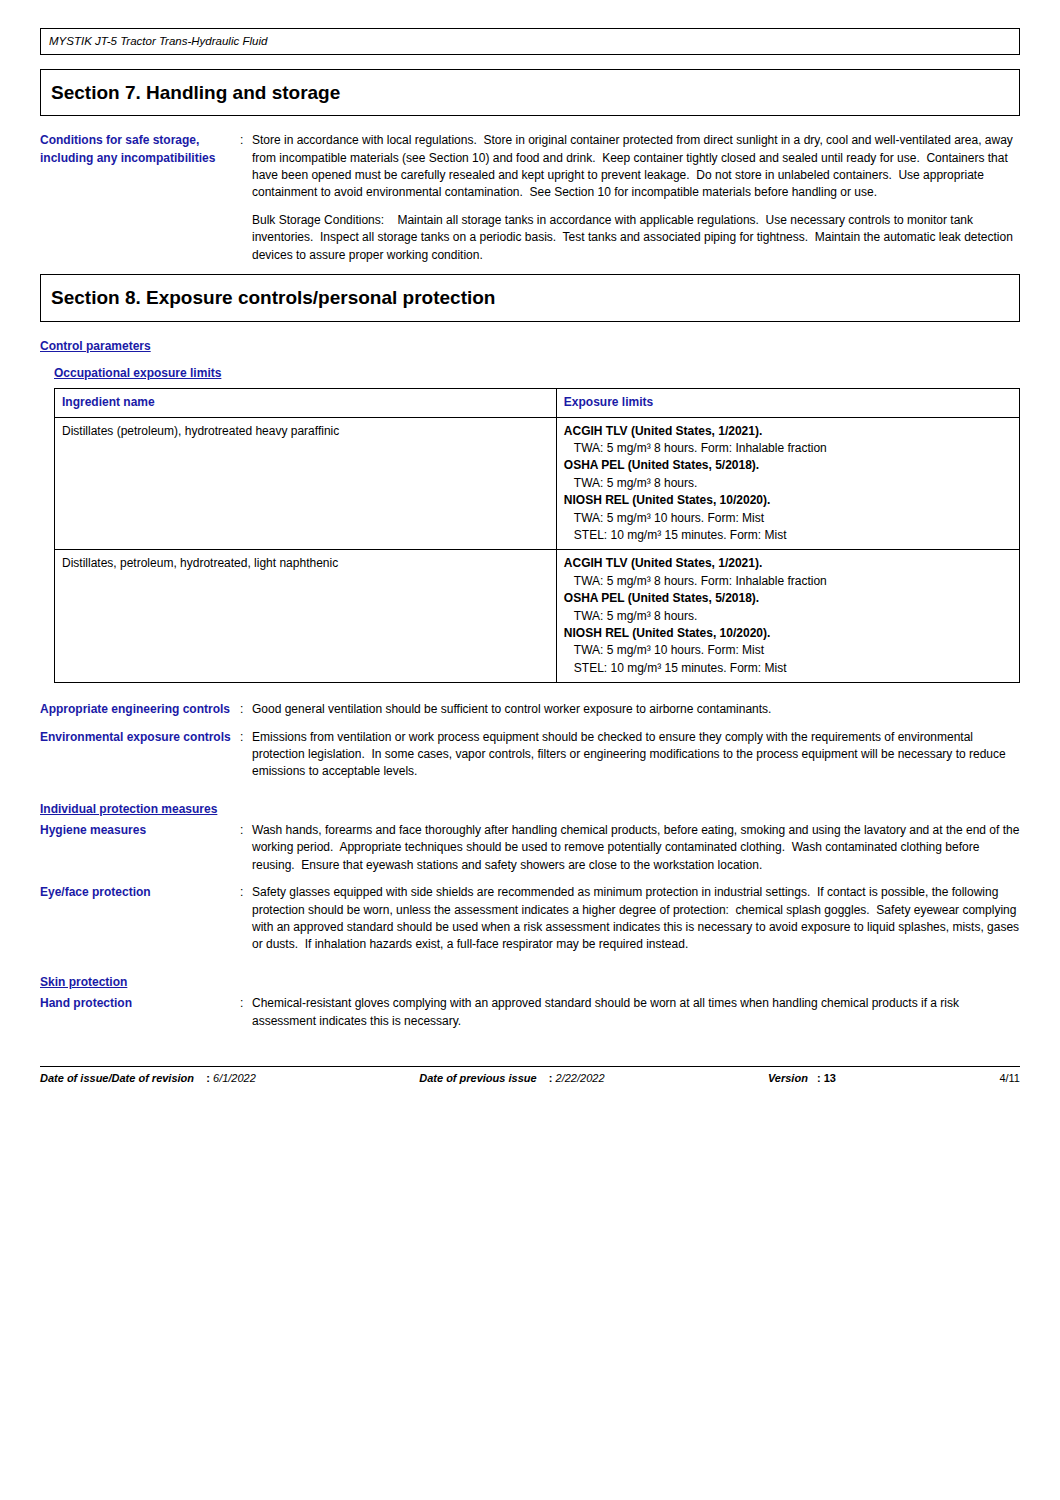MYSTIK JT-5 Tractor Trans-Hydraulic Fluid
Section 7. Handling and storage
| Conditions for safe storage, including any incompatibilities | : | Store in accordance with local regulations. Store in original container protected from direct sunlight in a dry, cool and well-ventilated area, away from incompatible materials (see Section 10) and food and drink. Keep container tightly closed and sealed until ready for use. Containers that have been opened must be carefully resealed and kept upright to prevent leakage. Do not store in unlabeled containers. Use appropriate containment to avoid environmental contamination. See Section 10 for incompatible materials before handling or use. Bulk Storage Conditions: Maintain all storage tanks in accordance with applicable regulations. Use necessary controls to monitor tank inventories. Inspect all storage tanks on a periodic basis. Test tanks and associated piping for tightness. Maintain the automatic leak detection devices to assure proper working condition. |
Section 8. Exposure controls/personal protection
Control parameters
Occupational exposure limits
| Ingredient name | Exposure limits |
| --- | --- |
| Distillates (petroleum), hydrotreated heavy paraffinic | ACGIH TLV (United States, 1/2021). TWA: 5 mg/m³ 8 hours. Form: Inhalable fraction OSHA PEL (United States, 5/2018). TWA: 5 mg/m³ 8 hours. NIOSH REL (United States, 10/2020). TWA: 5 mg/m³ 10 hours. Form: Mist STEL: 10 mg/m³ 15 minutes. Form: Mist |
| Distillates, petroleum, hydrotreated, light naphthenic | ACGIH TLV (United States, 1/2021). TWA: 5 mg/m³ 8 hours. Form: Inhalable fraction OSHA PEL (United States, 5/2018). TWA: 5 mg/m³ 8 hours. NIOSH REL (United States, 10/2020). TWA: 5 mg/m³ 10 hours. Form: Mist STEL: 10 mg/m³ 15 minutes. Form: Mist |
| Appropriate engineering controls | : | Good general ventilation should be sufficient to control worker exposure to airborne contaminants. |
| Environmental exposure controls | : | Emissions from ventilation or work process equipment should be checked to ensure they comply with the requirements of environmental protection legislation. In some cases, vapor controls, filters or engineering modifications to the process equipment will be necessary to reduce emissions to acceptable levels. |
Individual protection measures
| Hygiene measures | : | Wash hands, forearms and face thoroughly after handling chemical products, before eating, smoking and using the lavatory and at the end of the working period. Appropriate techniques should be used to remove potentially contaminated clothing. Wash contaminated clothing before reusing. Ensure that eyewash stations and safety showers are close to the workstation location. |
| Eye/face protection | : | Safety glasses equipped with side shields are recommended as minimum protection in industrial settings. If contact is possible, the following protection should be worn, unless the assessment indicates a higher degree of protection: chemical splash goggles. Safety eyewear complying with an approved standard should be used when a risk assessment indicates this is necessary to avoid exposure to liquid splashes, mists, gases or dusts. If inhalation hazards exist, a full-face respirator may be required instead. |
Skin protection
| Hand protection | : | Chemical-resistant gloves complying with an approved standard should be worn at all times when handling chemical products if a risk assessment indicates this is necessary. |
Date of issue/Date of revision : 6/1/2022 Date of previous issue : 2/22/2022 Version : 13 4/11